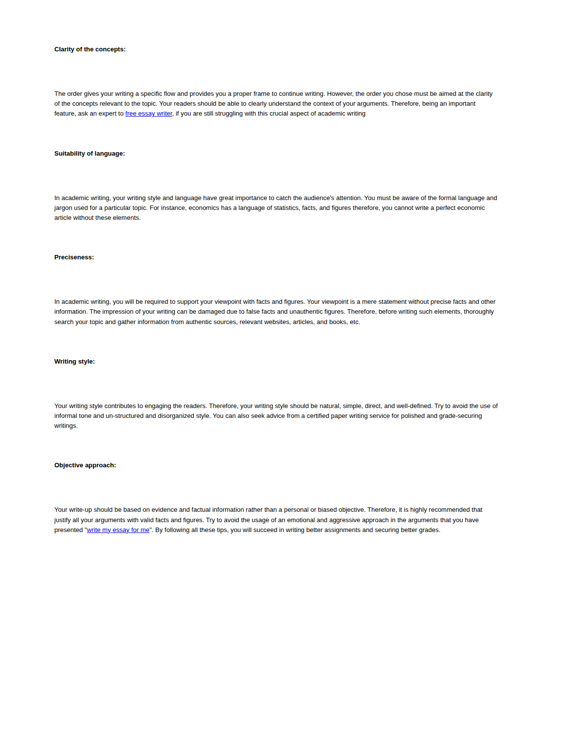Clarity of the concepts:
The order gives your writing a specific flow and provides you a proper frame to continue writing. However, the order you chose must be aimed at the clarity of the concepts relevant to the topic. Your readers should be able to clearly understand the context of your arguments. Therefore, being an important feature, ask an expert to free essay writer, if you are still struggling with this crucial aspect of academic writing
Suitability of language:
In academic writing, your writing style and language have great importance to catch the audience's attention. You must be aware of the formal language and jargon used for a particular topic. For instance, economics has a language of statistics, facts, and figures therefore, you cannot write a perfect economic article without these elements.
Preciseness:
In academic writing, you will be required to support your viewpoint with facts and figures. Your viewpoint is a mere statement without precise facts and other information. The impression of your writing can be damaged due to false facts and unauthentic figures. Therefore, before writing such elements, thoroughly search your topic and gather information from authentic sources, relevant websites, articles, and books, etc.
Writing style:
Your writing style contributes to engaging the readers. Therefore, your writing style should be natural, simple, direct, and well-defined. Try to avoid the use of informal tone and un-structured and disorganized style. You can also seek advice from a certified paper writing service for polished and grade-securing writings.
Objective approach:
Your write-up should be based on evidence and factual information rather than a personal or biased objective. Therefore, it is highly recommended that justify all your arguments with valid facts and figures. Try to avoid the usage of an emotional and aggressive approach in the arguments that you have presented "write my essay for me". By following all these tips, you will succeed in writing better assignments and securing better grades.